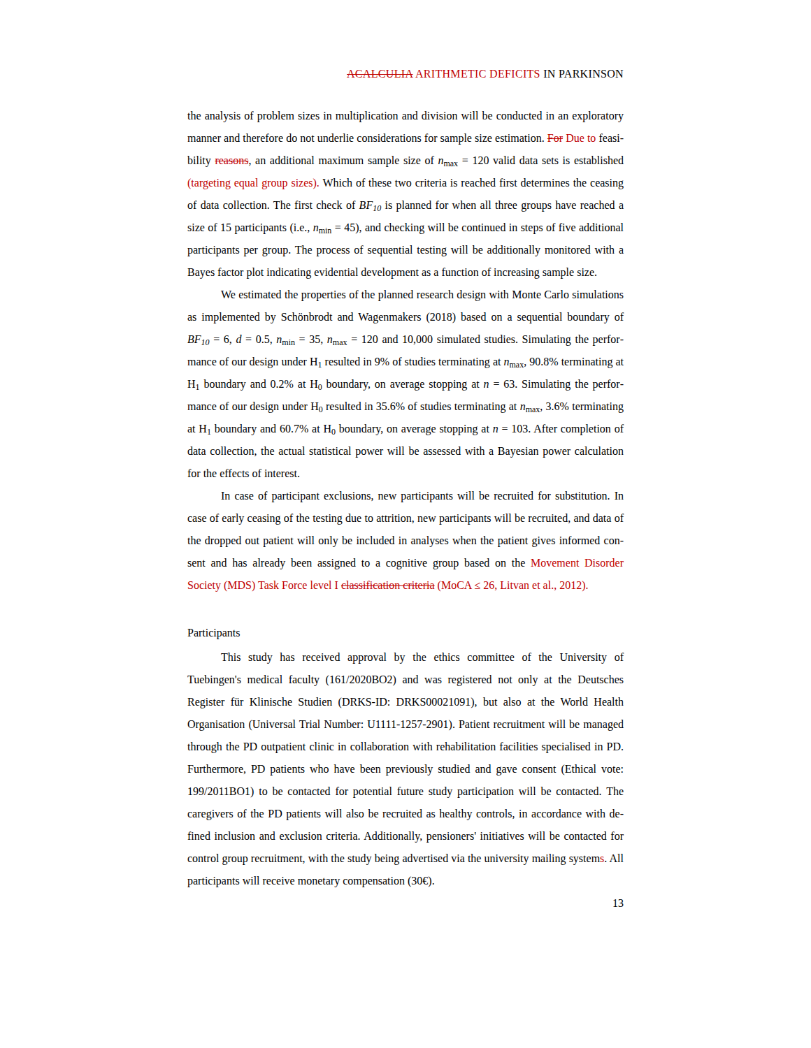ACALCULIA ARITHMETIC DEFICITS IN PARKINSON
the analysis of problem sizes in multiplication and division will be conducted in an exploratory manner and therefore do not underlie considerations for sample size estimation. For Due to feasibility reasons, an additional maximum sample size of nmax = 120 valid data sets is established (targeting equal group sizes). Which of these two criteria is reached first determines the ceasing of data collection. The first check of BF10 is planned for when all three groups have reached a size of 15 participants (i.e., nmin = 45), and checking will be continued in steps of five additional participants per group. The process of sequential testing will be additionally monitored with a Bayes factor plot indicating evidential development as a function of increasing sample size.
We estimated the properties of the planned research design with Monte Carlo simulations as implemented by Schönbrodt and Wagenmakers (2018) based on a sequential boundary of BF10 = 6, d = 0.5, nmin = 35, nmax = 120 and 10,000 simulated studies. Simulating the performance of our design under H1 resulted in 9% of studies terminating at nmax, 90.8% terminating at H1 boundary and 0.2% at H0 boundary, on average stopping at n = 63. Simulating the performance of our design under H0 resulted in 35.6% of studies terminating at nmax, 3.6% terminating at H1 boundary and 60.7% at H0 boundary, on average stopping at n = 103. After completion of data collection, the actual statistical power will be assessed with a Bayesian power calculation for the effects of interest.
In case of participant exclusions, new participants will be recruited for substitution. In case of early ceasing of the testing due to attrition, new participants will be recruited, and data of the dropped out patient will only be included in analyses when the patient gives informed consent and has already been assigned to a cognitive group based on the Movement Disorder Society (MDS) Task Force level I classification criteria (MoCA ≤ 26, Litvan et al., 2012).
Participants
This study has received approval by the ethics committee of the University of Tuebingen's medical faculty (161/2020BO2) and was registered not only at the Deutsches Register für Klinische Studien (DRKS-ID: DRKS00021091), but also at the World Health Organisation (Universal Trial Number: U1111-1257-2901). Patient recruitment will be managed through the PD outpatient clinic in collaboration with rehabilitation facilities specialised in PD. Furthermore, PD patients who have been previously studied and gave consent (Ethical vote: 199/2011BO1) to be contacted for potential future study participation will be contacted. The caregivers of the PD patients will also be recruited as healthy controls, in accordance with defined inclusion and exclusion criteria. Additionally, pensioners' initiatives will be contacted for control group recruitment, with the study being advertised via the university mailing systems. All participants will receive monetary compensation (30€).
13